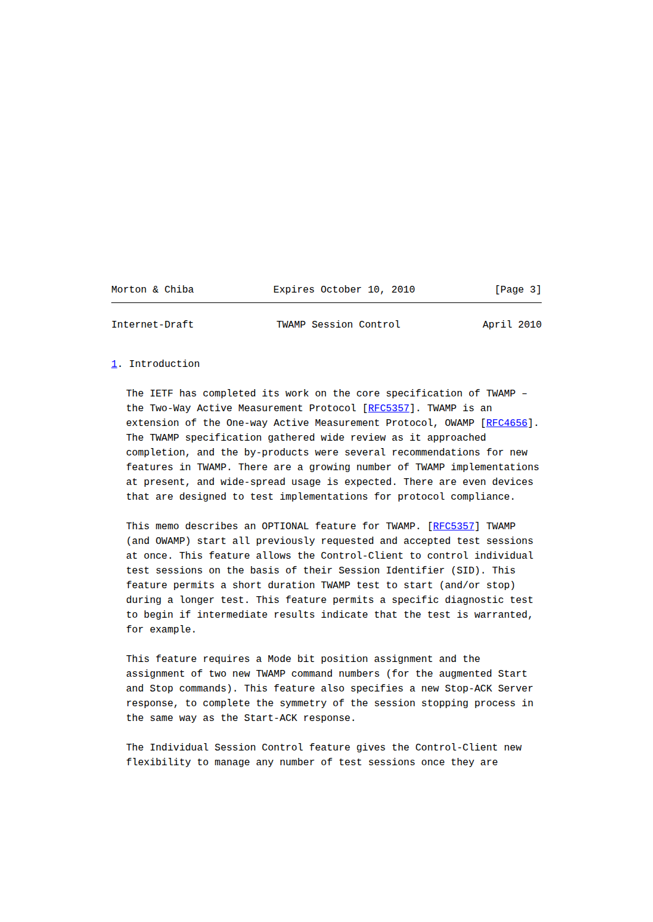Morton & Chiba Expires October 10, 2010 [Page 3]
Internet-Draft TWAMP Session Control April 2010
1. Introduction
The IETF has completed its work on the core specification of TWAMP – the Two-Way Active Measurement Protocol [RFC5357]. TWAMP is an extension of the One-way Active Measurement Protocol, OWAMP [RFC4656]. The TWAMP specification gathered wide review as it approached completion, and the by-products were several recommendations for new features in TWAMP. There are a growing number of TWAMP implementations at present, and wide-spread usage is expected. There are even devices that are designed to test implementations for protocol compliance.
This memo describes an OPTIONAL feature for TWAMP. [RFC5357] TWAMP (and OWAMP) start all previously requested and accepted test sessions at once. This feature allows the Control-Client to control individual test sessions on the basis of their Session Identifier (SID). This feature permits a short duration TWAMP test to start (and/or stop) during a longer test. This feature permits a specific diagnostic test to begin if intermediate results indicate that the test is warranted, for example.
This feature requires a Mode bit position assignment and the assignment of two new TWAMP command numbers (for the augmented Start and Stop commands). This feature also specifies a new Stop-ACK Server response, to complete the symmetry of the session stopping process in the same way as the Start-ACK response.
The Individual Session Control feature gives the Control-Client new flexibility to manage any number of test sessions once they are